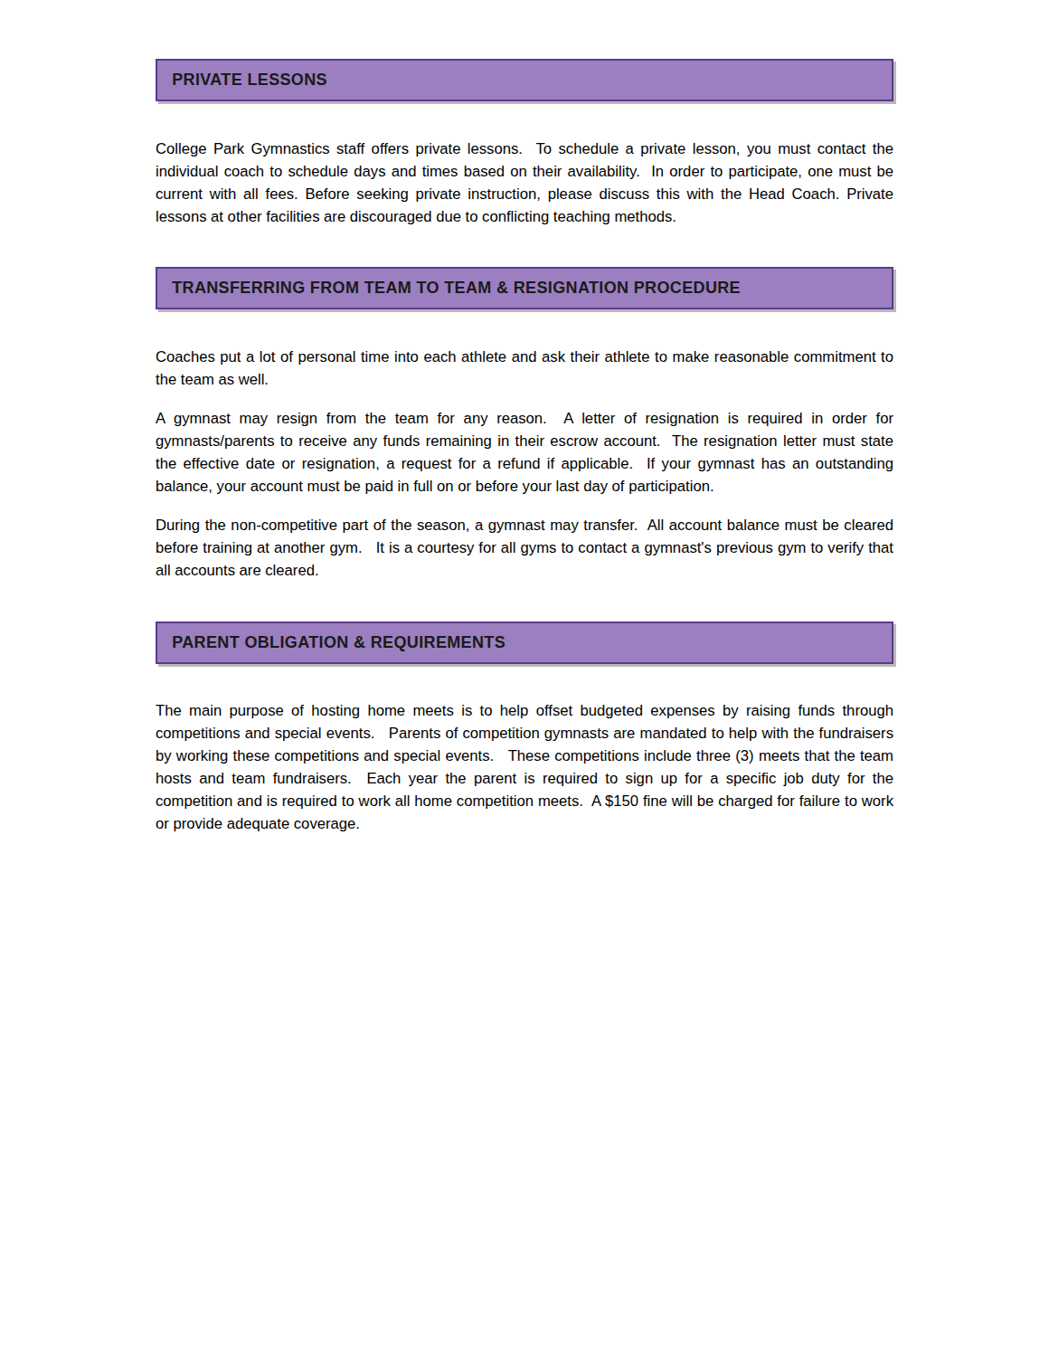PRIVATE LESSONS
College Park Gymnastics staff offers private lessons. To schedule a private lesson, you must contact the individual coach to schedule days and times based on their availability. In order to participate, one must be current with all fees. Before seeking private instruction, please discuss this with the Head Coach. Private lessons at other facilities are discouraged due to conflicting teaching methods.
TRANSFERRING FROM TEAM TO TEAM & RESIGNATION PROCEDURE
Coaches put a lot of personal time into each athlete and ask their athlete to make reasonable commitment to the team as well.
A gymnast may resign from the team for any reason. A letter of resignation is required in order for gymnasts/parents to receive any funds remaining in their escrow account. The resignation letter must state the effective date or resignation, a request for a refund if applicable. If your gymnast has an outstanding balance, your account must be paid in full on or before your last day of participation.
During the non-competitive part of the season, a gymnast may transfer. All account balance must be cleared before training at another gym. It is a courtesy for all gyms to contact a gymnast's previous gym to verify that all accounts are cleared.
PARENT OBLIGATION & REQUIREMENTS
The main purpose of hosting home meets is to help offset budgeted expenses by raising funds through competitions and special events. Parents of competition gymnasts are mandated to help with the fundraisers by working these competitions and special events. These competitions include three (3) meets that the team hosts and team fundraisers. Each year the parent is required to sign up for a specific job duty for the competition and is required to work all home competition meets. A $150 fine will be charged for failure to work or provide adequate coverage.